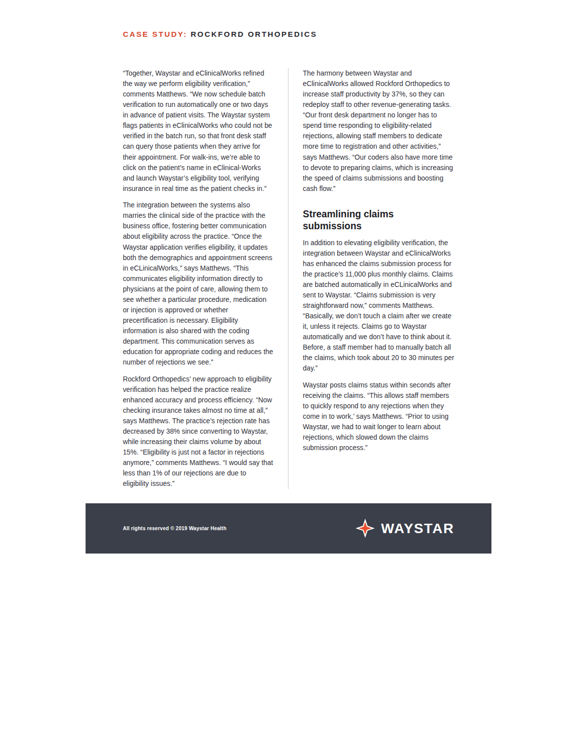Case Study: Rockford Orthopedics
“Together, Waystar and eClinicalWorks refined the way we perform eligibility verification,” comments Matthews. “We now schedule batch verification to run automatically one or two days in advance of patient visits. The Waystar system flags patients in eClinicalWorks who could not be verified in the batch run, so that front desk staff can query those patients when they arrive for their appointment. For walk-ins, we’re able to click on the patient’s name in eClinical-Works and launch Waystar’s eligibility tool, verifying insurance in real time as the patient checks in.”
The integration between the systems also marries the clinical side of the practice with the business office, fostering better communication about eligibility across the practice. “Once the Waystar application verifies eligibility, it updates both the demographics and appointment screens in eCLinicalWorks,” says Matthews. “This communicates eligibility information directly to physicians at the point of care, allowing them to see whether a particular procedure, medication or injection is approved or whether precertification is necessary. Eligibility information is also shared with the coding department. This communication serves as education for appropriate coding and reduces the number of rejections we see.”
Rockford Orthopedics’ new approach to eligibility verification has helped the practice realize enhanced accuracy and process efficiency. “Now checking insurance takes almost no time at all,” says Matthews. The practice’s rejection rate has decreased by 38% since converting to Waystar, while increasing their claims volume by about 15%. “Eligibility is just not a factor in rejections anymore,” comments Matthews. “I would say that less than 1% of our rejections are due to eligibility issues.”
The harmony between Waystar and eClinicalWorks allowed Rockford Orthopedics to increase staff productivity by 37%, so they can redeploy staff to other revenue-generating tasks. “Our front desk department no longer has to spend time responding to eligibility-related rejections, allowing staff members to dedicate more time to registration and other activities,” says Matthews. “Our coders also have more time to devote to preparing claims, which is increasing the speed of claims submissions and boosting cash flow.”
Streamlining claims submissions
In addition to elevating eligibility verification, the integration between Waystar and eClinicalWorks has enhanced the claims submission process for the practice’s 11,000 plus monthly claims. Claims are batched automatically in eCLinicalWorks and sent to Waystar. “Claims submission is very straightforward now,” comments Matthews. “Basically, we don’t touch a claim after we create it, unless it rejects. Claims go to Waystar automatically and we don’t have to think about it. Before, a staff member had to manually batch all the claims, which took about 20 to 30 minutes per day.”
Waystar posts claims status within seconds after receiving the claims. “This allows staff members to quickly respond to any rejections when they come in to work,’ says Matthews. “Prior to using Waystar, we had to wait longer to learn about rejections, which slowed down the claims submission process.”
All rights reserved © 2019 Waystar Health
WAYSTAR